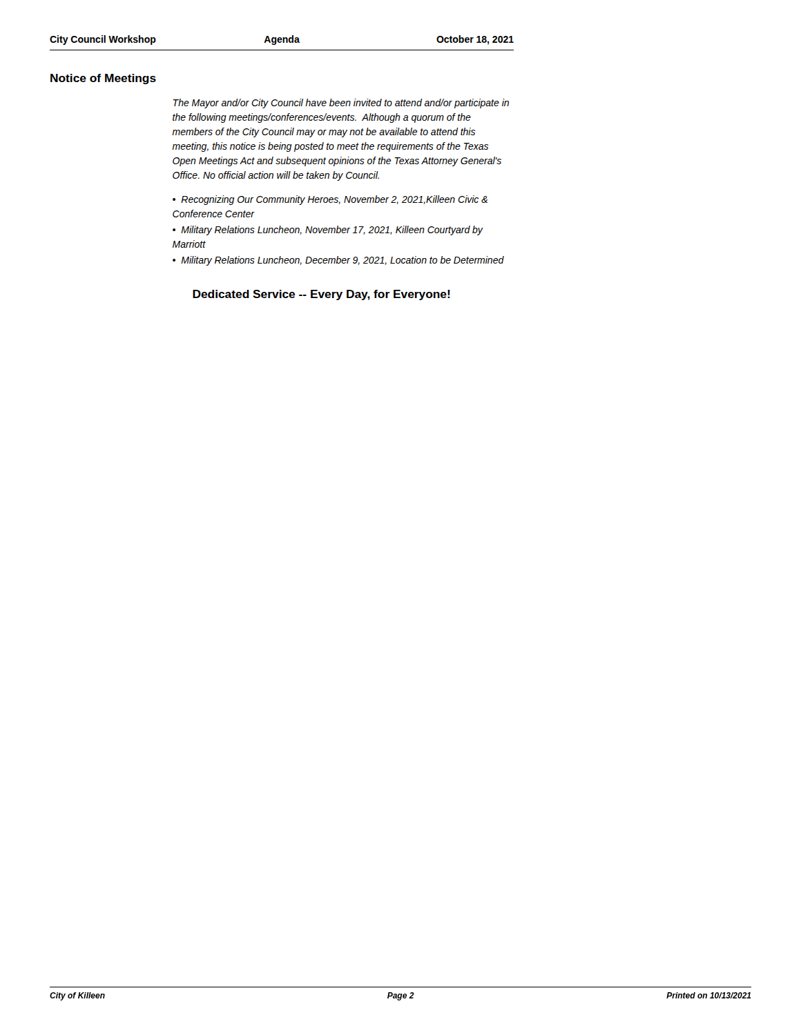City Council Workshop
Agenda
October 18, 2021
Notice of Meetings
The Mayor and/or City Council have been invited to attend and/or participate in the following meetings/conferences/events. Although a quorum of the members of the City Council may or may not be available to attend this meeting, this notice is being posted to meet the requirements of the Texas Open Meetings Act and subsequent opinions of the Texas Attorney General's Office. No official action will be taken by Council.
Recognizing Our Community Heroes, November 2, 2021,Killeen Civic & Conference Center
Military Relations Luncheon, November 17, 2021, Killeen Courtyard by Marriott
Military Relations Luncheon, December 9, 2021, Location to be Determined
Dedicated Service -- Every Day, for Everyone!
City of Killeen
Page 2
Printed on 10/13/2021